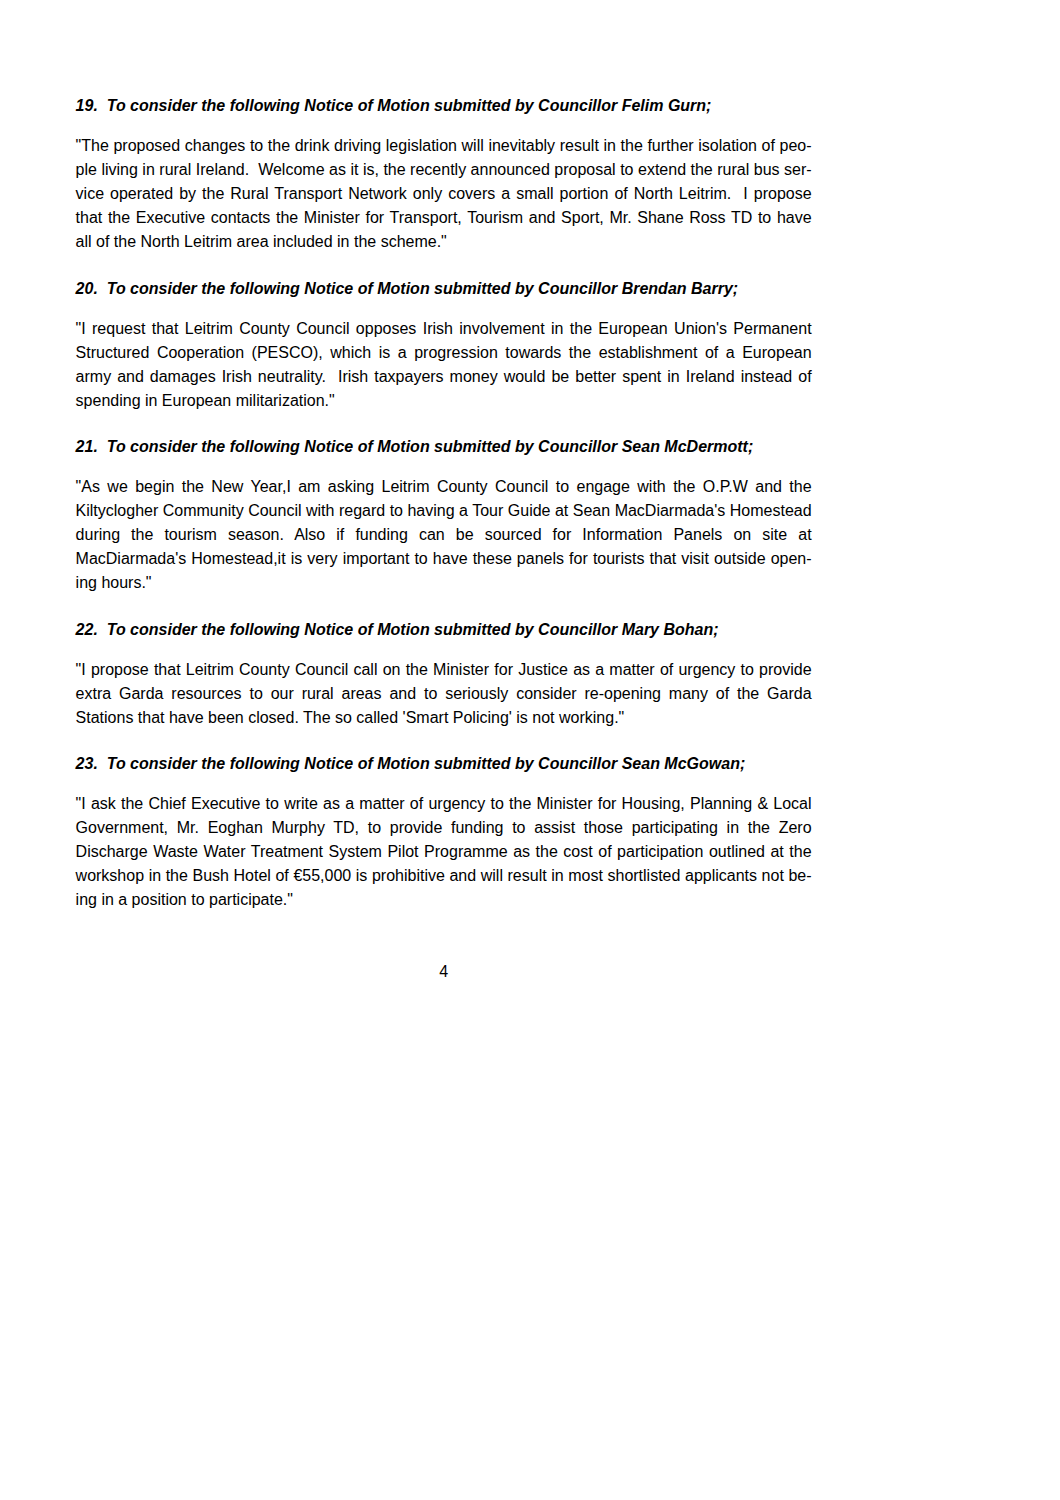19. To consider the following Notice of Motion submitted by Councillor Felim Gurn;
"The proposed changes to the drink driving legislation will inevitably result in the further isolation of people living in rural Ireland. Welcome as it is, the recently announced proposal to extend the rural bus service operated by the Rural Transport Network only covers a small portion of North Leitrim. I propose that the Executive contacts the Minister for Transport, Tourism and Sport, Mr. Shane Ross TD to have all of the North Leitrim area included in the scheme."
20. To consider the following Notice of Motion submitted by Councillor Brendan Barry;
"I request that Leitrim County Council opposes Irish involvement in the European Union's Permanent Structured Cooperation (PESCO), which is a progression towards the establishment of a European army and damages Irish neutrality. Irish taxpayers money would be better spent in Ireland instead of spending in European militarization."
21. To consider the following Notice of Motion submitted by Councillor Sean McDermott;
"As we begin the New Year,I am asking Leitrim County Council to engage with the O.P.W and the Kiltyclogher Community Council with regard to having a Tour Guide at Sean MacDiarmada's Homestead during the tourism season. Also if funding can be sourced for Information Panels on site at MacDiarmada's Homestead,it is very important to have these panels for tourists that visit outside opening hours."
22. To consider the following Notice of Motion submitted by Councillor Mary Bohan;
"I propose that Leitrim County Council call on the Minister for Justice as a matter of urgency to provide extra Garda resources to our rural areas and to seriously consider re-opening many of the Garda Stations that have been closed. The so called 'Smart Policing' is not working."
23. To consider the following Notice of Motion submitted by Councillor Sean McGowan;
"I ask the Chief Executive to write as a matter of urgency to the Minister for Housing, Planning & Local Government, Mr. Eoghan Murphy TD, to provide funding to assist those participating in the Zero Discharge Waste Water Treatment System Pilot Programme as the cost of participation outlined at the workshop in the Bush Hotel of €55,000 is prohibitive and will result in most shortlisted applicants not being in a position to participate."
4